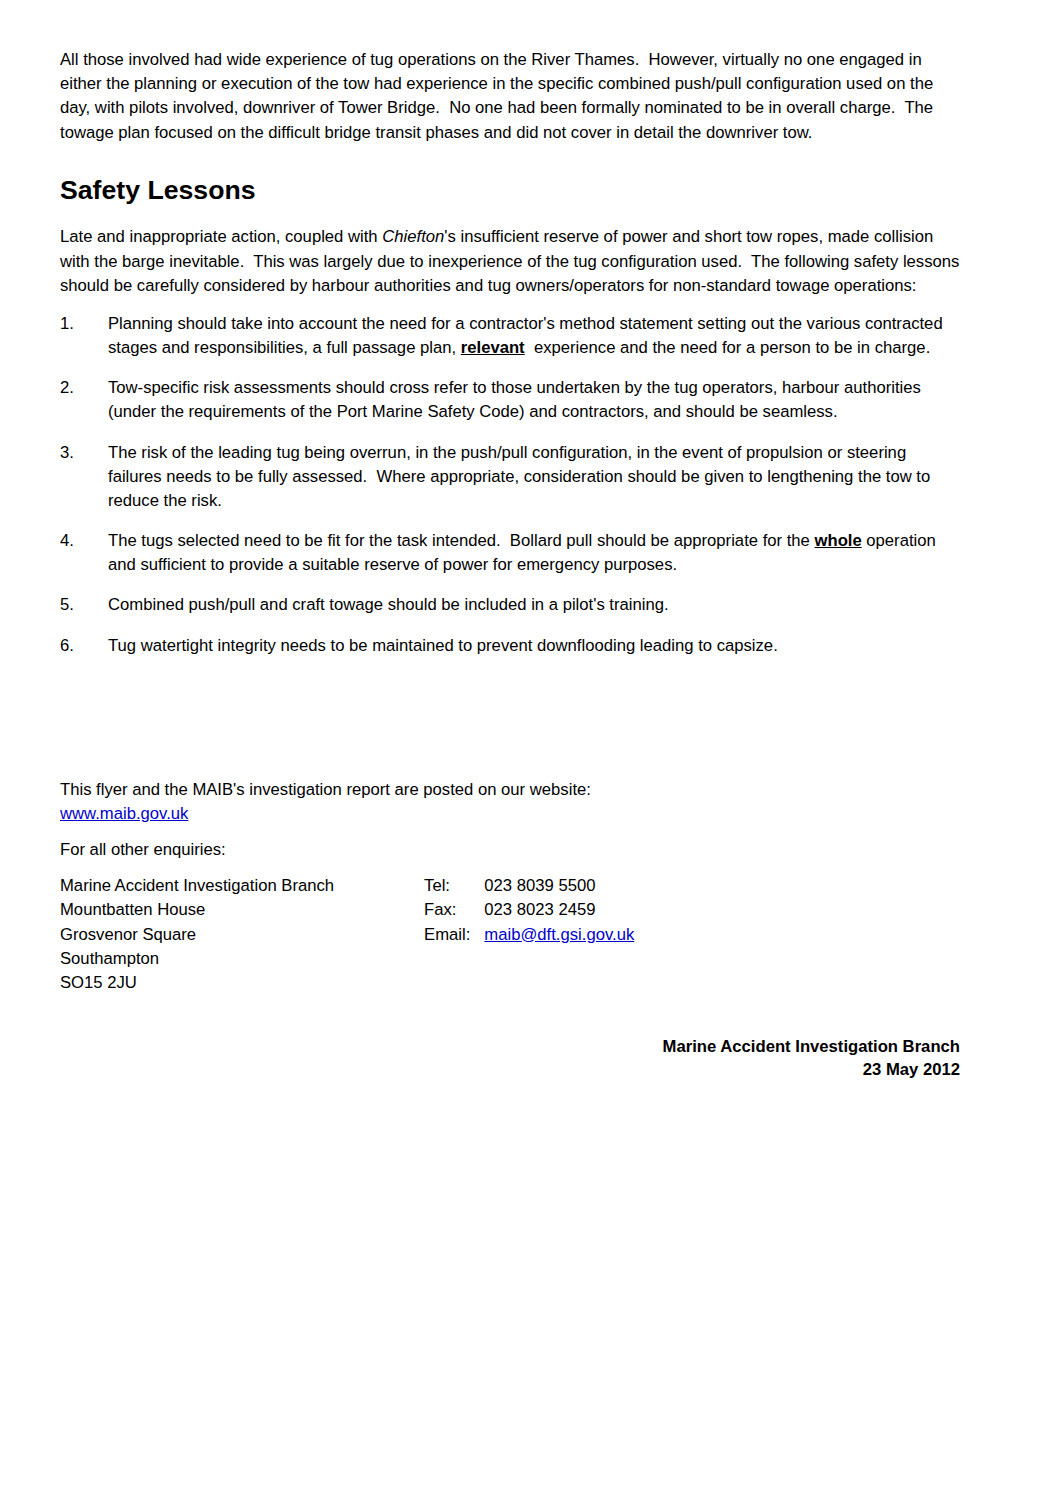All those involved had wide experience of tug operations on the River Thames. However, virtually no one engaged in either the planning or execution of the tow had experience in the specific combined push/pull configuration used on the day, with pilots involved, downriver of Tower Bridge. No one had been formally nominated to be in overall charge. The towage plan focused on the difficult bridge transit phases and did not cover in detail the downriver tow.
Safety Lessons
Late and inappropriate action, coupled with Chiefton's insufficient reserve of power and short tow ropes, made collision with the barge inevitable. This was largely due to inexperience of the tug configuration used. The following safety lessons should be carefully considered by harbour authorities and tug owners/operators for non-standard towage operations:
Planning should take into account the need for a contractor's method statement setting out the various contracted stages and responsibilities, a full passage plan, relevant experience and the need for a person to be in charge.
Tow-specific risk assessments should cross refer to those undertaken by the tug operators, harbour authorities (under the requirements of the Port Marine Safety Code) and contractors, and should be seamless.
The risk of the leading tug being overrun, in the push/pull configuration, in the event of propulsion or steering failures needs to be fully assessed. Where appropriate, consideration should be given to lengthening the tow to reduce the risk.
The tugs selected need to be fit for the task intended. Bollard pull should be appropriate for the whole operation and sufficient to provide a suitable reserve of power for emergency purposes.
Combined push/pull and craft towage should be included in a pilot's training.
Tug watertight integrity needs to be maintained to prevent downflooding leading to capsize.
This flyer and the MAIB's investigation report are posted on our website:
www.maib.gov.uk
For all other enquiries:
| Marine Accident Investigation Branch | Tel: | 023 8039 5500 |
| Mountbatten House | Fax: | 023 8023 2459 |
| Grosvenor Square | Email: | maib@dft.gsi.gov.uk |
| Southampton | | |
| SO15 2JU | | |
Marine Accident Investigation Branch
23 May 2012